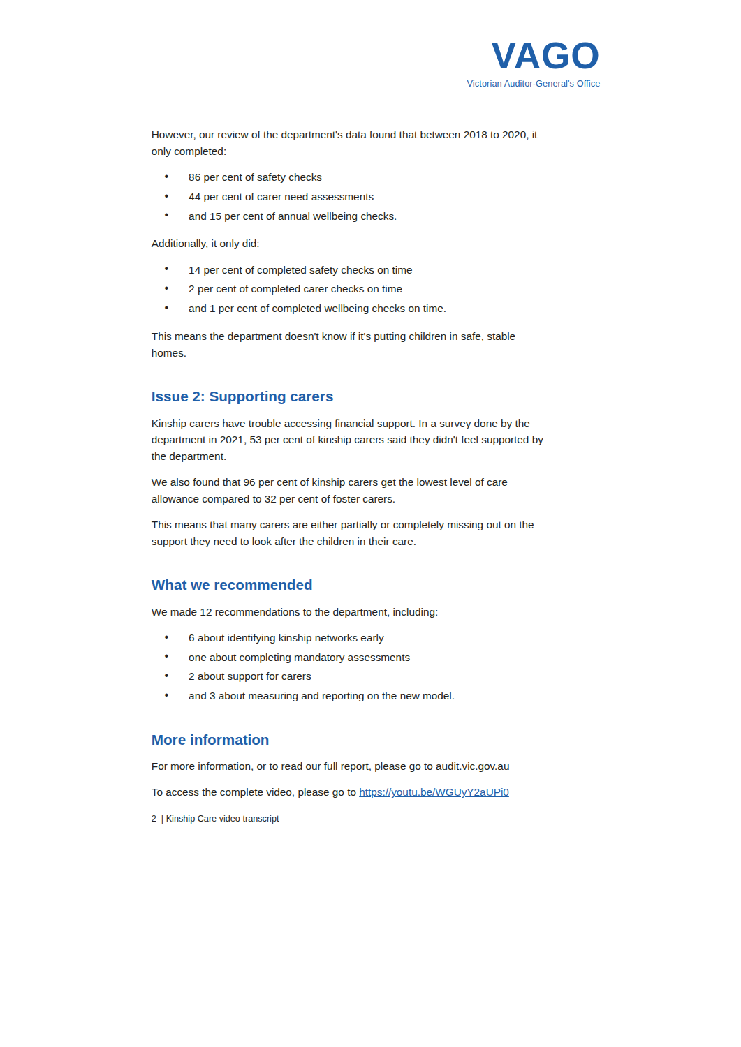VAGO
Victorian Auditor-General's Office
However, our review of the department's data found that between 2018 to 2020, it only completed:
86 per cent of safety checks
44 per cent of carer need assessments
and 15 per cent of annual wellbeing checks.
Additionally, it only did:
14 per cent of completed safety checks on time
2 per cent of completed carer checks on time
and 1 per cent of completed wellbeing checks on time.
This means the department doesn't know if it's putting children in safe, stable homes.
Issue 2: Supporting carers
Kinship carers have trouble accessing financial support. In a survey done by the department in 2021, 53 per cent of kinship carers said they didn't feel supported by the department.
We also found that 96 per cent of kinship carers get the lowest level of care allowance compared to 32 per cent of foster carers.
This means that many carers are either partially or completely missing out on the support they need to look after the children in their care.
What we recommended
We made 12 recommendations to the department, including:
6 about identifying kinship networks early
one about completing mandatory assessments
2 about support for carers
and 3 about measuring and reporting on the new model.
More information
For more information, or to read our full report, please go to audit.vic.gov.au
To access the complete video, please go to https://youtu.be/WGUyY2aUPi0
2 | Kinship Care video transcript